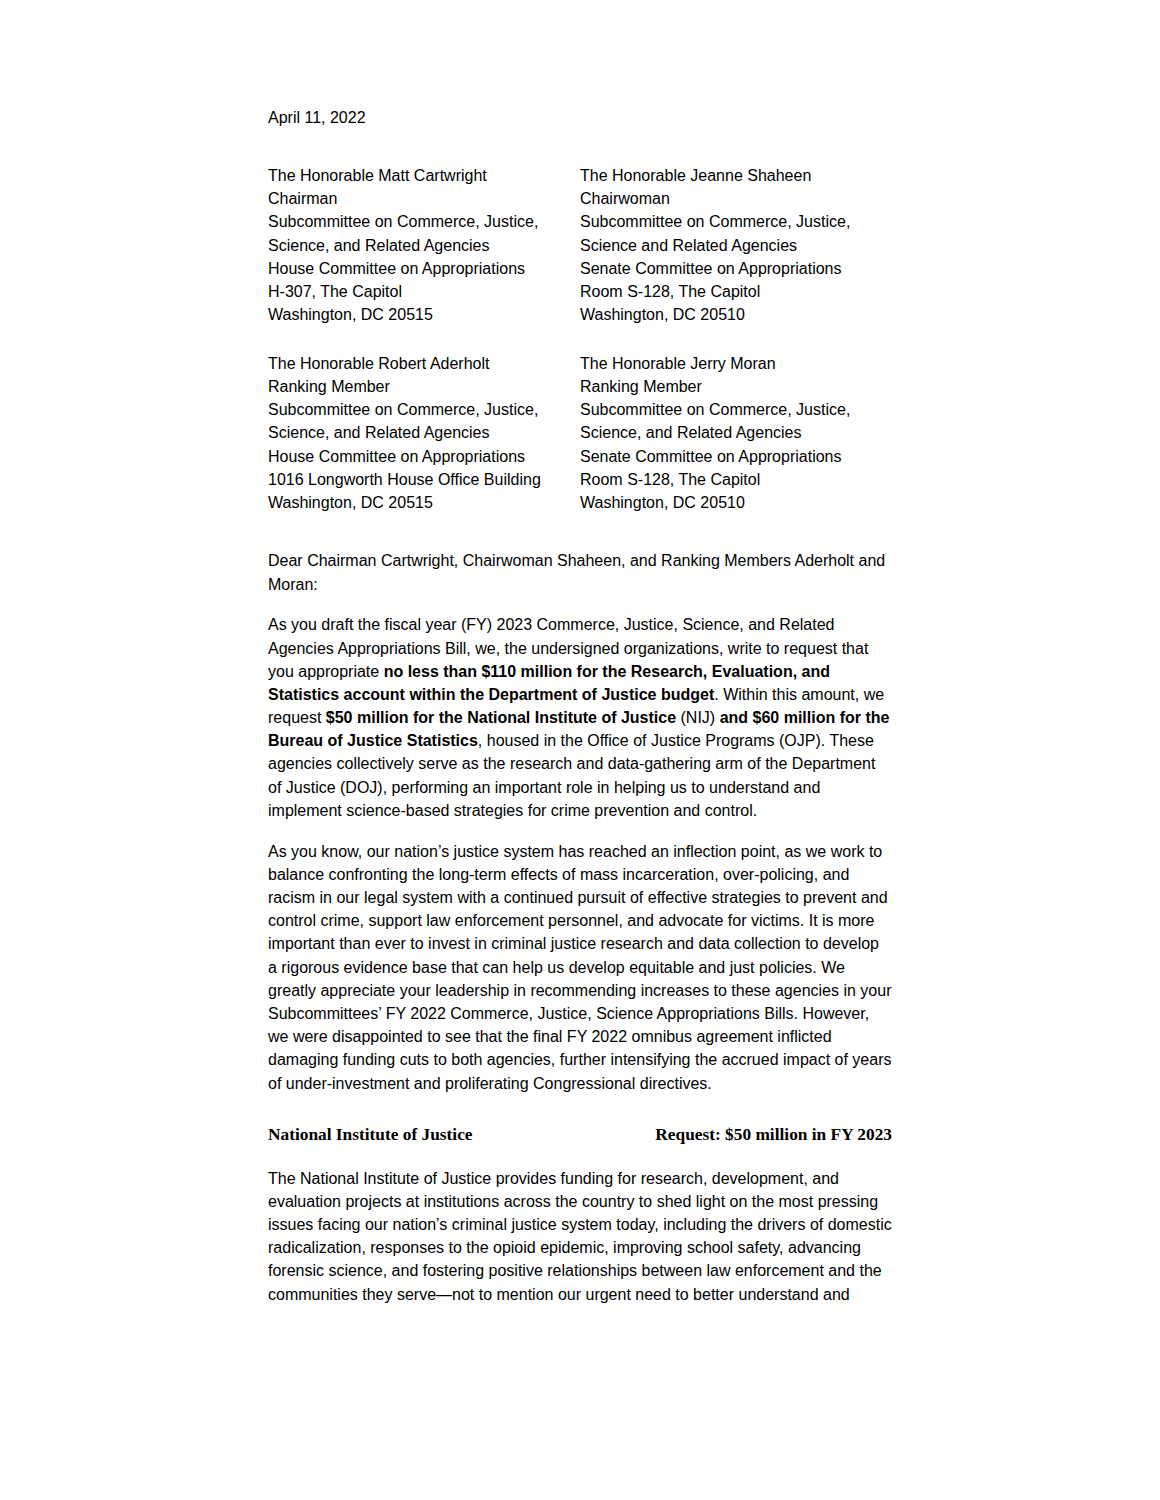April 11, 2022
| The Honorable Matt Cartwright Chairman Subcommittee on Commerce, Justice, Science, and Related Agencies House Committee on Appropriations H-307, The Capitol Washington, DC 20515 | The Honorable Jeanne Shaheen Chairwoman Subcommittee on Commerce, Justice, Science and Related Agencies Senate Committee on Appropriations Room S-128, The Capitol Washington, DC 20510 |
| The Honorable Robert Aderholt Ranking Member Subcommittee on Commerce, Justice, Science, and Related Agencies House Committee on Appropriations 1016 Longworth House Office Building Washington, DC 20515 | The Honorable Jerry Moran Ranking Member Subcommittee on Commerce, Justice, Science, and Related Agencies Senate Committee on Appropriations Room S-128, The Capitol Washington, DC 20510 |
Dear Chairman Cartwright, Chairwoman Shaheen, and Ranking Members Aderholt and Moran:
As you draft the fiscal year (FY) 2023 Commerce, Justice, Science, and Related Agencies Appropriations Bill, we, the undersigned organizations, write to request that you appropriate no less than $110 million for the Research, Evaluation, and Statistics account within the Department of Justice budget. Within this amount, we request $50 million for the National Institute of Justice (NIJ) and $60 million for the Bureau of Justice Statistics, housed in the Office of Justice Programs (OJP). These agencies collectively serve as the research and data-gathering arm of the Department of Justice (DOJ), performing an important role in helping us to understand and implement science-based strategies for crime prevention and control.
As you know, our nation’s justice system has reached an inflection point, as we work to balance confronting the long-term effects of mass incarceration, over-policing, and racism in our legal system with a continued pursuit of effective strategies to prevent and control crime, support law enforcement personnel, and advocate for victims. It is more important than ever to invest in criminal justice research and data collection to develop a rigorous evidence base that can help us develop equitable and just policies. We greatly appreciate your leadership in recommending increases to these agencies in your Subcommittees’ FY 2022 Commerce, Justice, Science Appropriations Bills. However, we were disappointed to see that the final FY 2022 omnibus agreement inflicted damaging funding cuts to both agencies, further intensifying the accrued impact of years of under-investment and proliferating Congressional directives.
National Institute of Justice Request: $50 million in FY 2023
The National Institute of Justice provides funding for research, development, and evaluation projects at institutions across the country to shed light on the most pressing issues facing our nation’s criminal justice system today, including the drivers of domestic radicalization, responses to the opioid epidemic, improving school safety, advancing forensic science, and fostering positive relationships between law enforcement and the communities they serve—not to mention our urgent need to better understand and